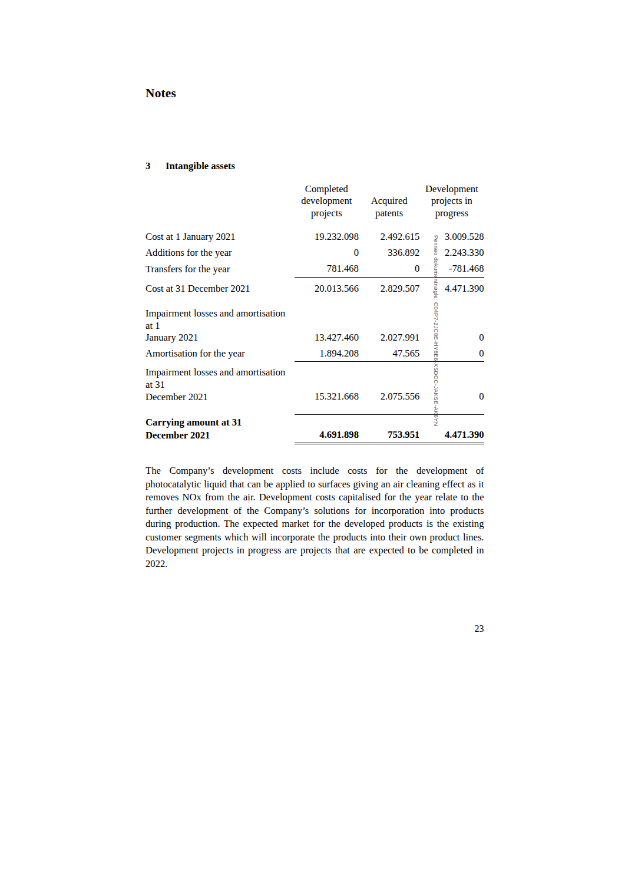Notes
3 Intangible assets
| | Completed development projects | Acquired patents | Development projects in progress |
| --- | --- | --- | --- |
| Cost at 1 January 2021 | 19.232.098 | 2.492.615 | 3.009.528 |
| Additions for the year | 0 | 336.892 | 2.243.330 |
| Transfers for the year | 781.468 | 0 | -781.468 |
| Cost at 31 December 2021 | 20.013.566 | 2.829.507 | 4.471.390 |
| Impairment losses and amortisation at 1 January 2021 | 13.427.460 | 2.027.991 | 0 |
| Amortisation for the year | 1.894.208 | 47.565 | 0 |
| Impairment losses and amortisation at 31 December 2021 | 15.321.668 | 2.075.556 | 0 |
| Carrying amount at 31 December 2021 | 4.691.898 | 753.951 | 4.471.390 |
The Company’s development costs include costs for the development of photocatalytic liquid that can be applied to surfaces giving an air cleaning effect as it removes NOx from the air. Development costs capitalised for the year relate to the further development of the Company’s solutions for incorporation into products during production. The expected market for the developed products is the existing customer segments which will incorporate the products into their own product lines. Development projects in progress are projects that are expected to be completed in 2022.
Penneo dokumentnøgle: C04P7-2JC8E-HY8E6-XSDCC-JAKSE-AK6YN
23